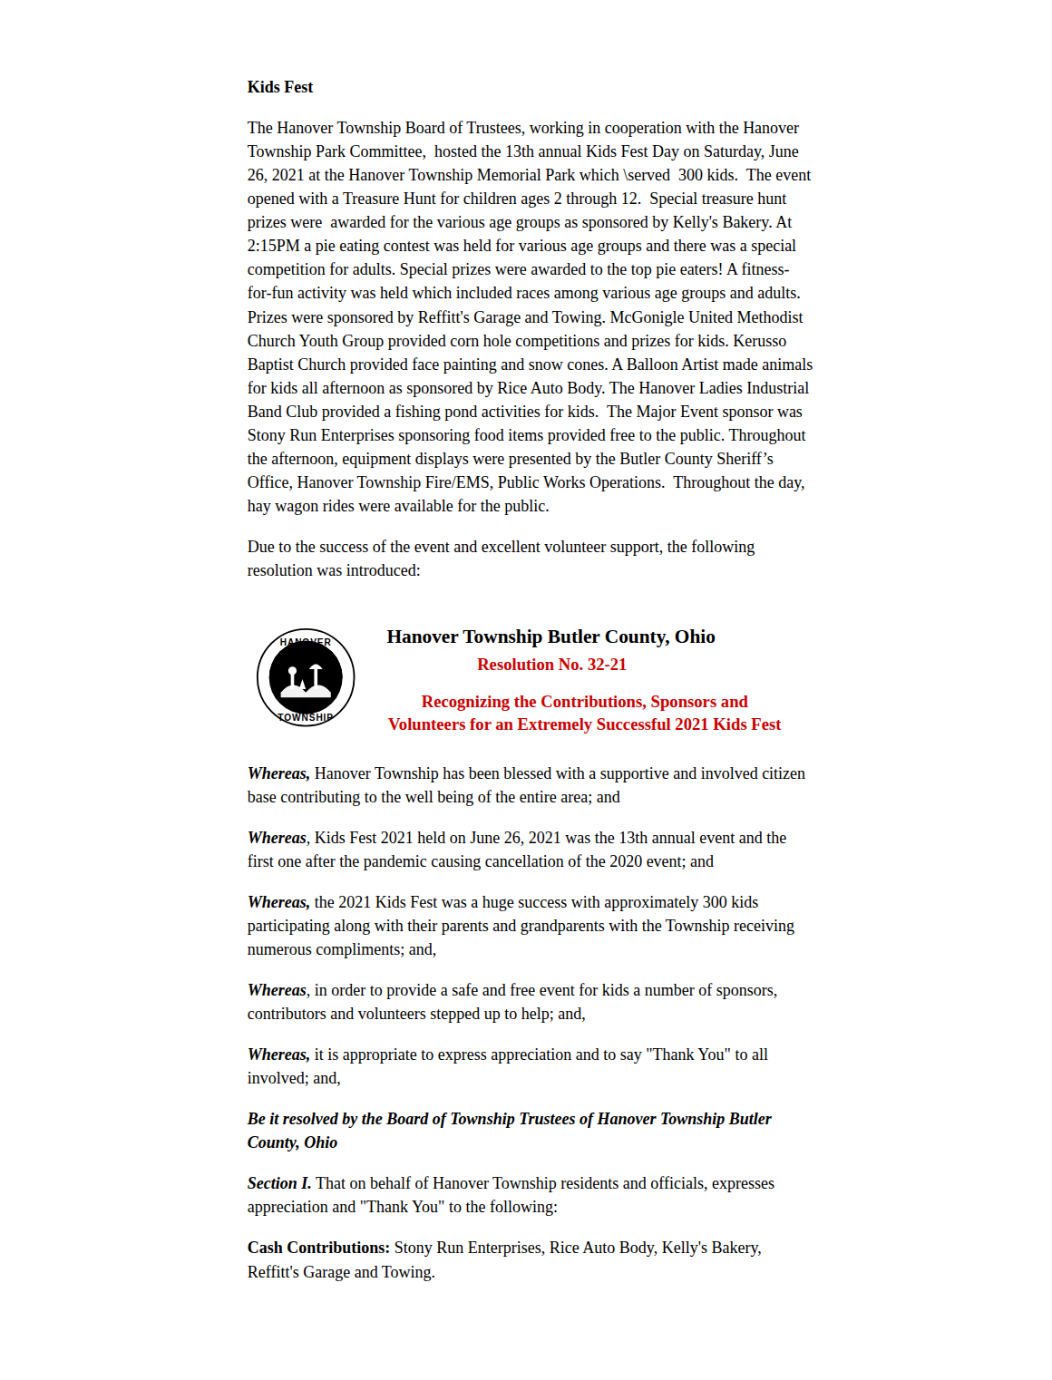Kids Fest
The Hanover Township Board of Trustees, working in cooperation with the Hanover Township Park Committee, hosted the 13th annual Kids Fest Day on Saturday, June 26, 2021 at the Hanover Township Memorial Park which \served 300 kids. The event opened with a Treasure Hunt for children ages 2 through 12. Special treasure hunt prizes were awarded for the various age groups as sponsored by Kelly's Bakery. At 2:15PM a pie eating contest was held for various age groups and there was a special competition for adults. Special prizes were awarded to the top pie eaters! A fitness-for-fun activity was held which included races among various age groups and adults. Prizes were sponsored by Reffitt's Garage and Towing. McGonigle United Methodist Church Youth Group provided corn hole competitions and prizes for kids. Kerusso Baptist Church provided face painting and snow cones. A Balloon Artist made animals for kids all afternoon as sponsored by Rice Auto Body. The Hanover Ladies Industrial Band Club provided a fishing pond activities for kids. The Major Event sponsor was Stony Run Enterprises sponsoring food items provided free to the public. Throughout the afternoon, equipment displays were presented by the Butler County Sheriff’s Office, Hanover Township Fire/EMS, Public Works Operations. Throughout the day, hay wagon rides were available for the public.
Due to the success of the event and excellent volunteer support, the following resolution was introduced:
HANOVER TOWNSHIP
Hanover Township Butler County, Ohio
Resolution No. 32-21
Recognizing the Contributions, Sponsors and Volunteers for an Extremely Successful 2021 Kids Fest
Whereas, Hanover Township has been blessed with a supportive and involved citizen base contributing to the well being of the entire area; and
Whereas, Kids Fest 2021 held on June 26, 2021 was the 13th annual event and the first one after the pandemic causing cancellation of the 2020 event; and
Whereas, the 2021 Kids Fest was a huge success with approximately 300 kids participating along with their parents and grandparents with the Township receiving numerous compliments; and,
Whereas, in order to provide a safe and free event for kids a number of sponsors, contributors and volunteers stepped up to help; and,
Whereas, it is appropriate to express appreciation and to say "Thank You" to all involved; and,
Be it resolved by the Board of Township Trustees of Hanover Township Butler County, Ohio
Section I. That on behalf of Hanover Township residents and officials, expresses appreciation and "Thank You" to the following:
Cash Contributions: Stony Run Enterprises, Rice Auto Body, Kelly's Bakery, Reffitt's Garage and Towing.